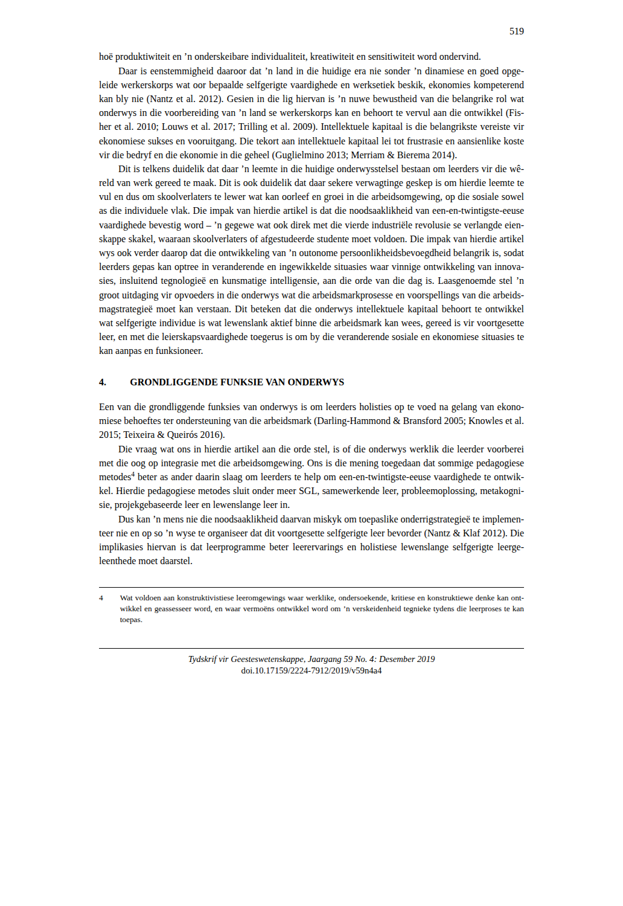519
hoë produktiwiteit en ’n onderskeibare individualiteit, kreatiwiteit en sensitiwiteit word ondervind.
Daar is eenstemmigheid daaroor dat ’n land in die huidige era nie sonder ’n dinamiese en goed opgeleide werkerskorps wat oor bepaalde selfgerigte vaardighede en werksetiek beskik, ekonomies kompeterend kan bly nie (Nantz et al. 2012). Gesien in die lig hiervan is ’n nuwe bewustheid van die belangrike rol wat onderwys in die voorbereiding van ’n land se werkerskorps kan en behoort te vervul aan die ontwikkel (Fisher et al. 2010; Louws et al. 2017; Trilling et al. 2009). Intellektuele kapitaal is die belangrikste vereiste vir ekonomiese sukses en vooruitgang. Die tekort aan intellektuele kapitaal lei tot frustrasie en aansienlike koste vir die bedryf en die ekonomie in die geheel (Guglielmino 2013; Merriam & Bierema 2014).
Dit is telkens duidelik dat daar ’n leemte in die huidige onderwysstelsel bestaan om leerders vir die wêreld van werk gereed te maak. Dit is ook duidelik dat daar sekere verwagtinge geskep is om hierdie leemte te vul en dus om skoolverlaters te lewer wat kan oorleef en groei in die arbeidsomgewing, op die sosiale sowel as die individuele vlak. Die impak van hierdie artikel is dat die noodsaaklikheid van een-en-twintigste-eeuse vaardighede bevestig word – ’n gegewe wat ook direk met die vierde industriële revolusie se verlangde eienskappe skakel, waaraan skoolverlaters of afgestudeerde studente moet voldoen. Die impak van hierdie artikel wys ook verder daarop dat die ontwikkeling van ’n outonome persoonlikheidsbevoegdheid belangrik is, sodat leerders gepas kan optree in veranderende en ingewikkelde situasies waar vinnige ontwikkeling van innovasies, insluitend tegnologieë en kunsmatige intelligensie, aan die orde van die dag is. Laasgenoemde stel ’n groot uitdaging vir opvoeders in die onderwys wat die arbeidsmarkprosesse en voorspellings van die arbeidsmagstrategieë moet kan verstaan. Dit beteken dat die onderwys intellektuele kapitaal behoort te ontwikkel wat selfgerigte individue is wat lewenslank aktief binne die arbeidsmark kan wees, gereed is vir voortgesette leer, en met die leierskapsvaardighede toegerus is om by die veranderende sosiale en ekonomiese situasies te kan aanpas en funksioneer.
4. GRONDLIGGENDE FUNKSIE VAN ONDERWYS
Een van die grondliggende funksies van onderwys is om leerders holisties op te voed na gelang van ekonomiese behoeftes ter ondersteuning van die arbeidsmark (Darling-Hammond & Bransford 2005; Knowles et al. 2015; Teixeira & Queirós 2016).
Die vraag wat ons in hierdie artikel aan die orde stel, is of die onderwys werklik die leerder voorberei met die oog op integrasie met die arbeidsomgewing. Ons is die mening toegedaan dat sommige pedagogiese metodes4 beter as ander daarin slaag om leerders te help om een-en-twintigste-eeuse vaardighede te ontwikkel. Hierdie pedagogiese metodes sluit onder meer SGL, samewerkende leer, probleemoplossing, metakognisie, projekgebaseerde leer en lewenslange leer in.
Dus kan ’n mens nie die noodsaaklikheid daarvan miskyk om toepaslike onderrigstrategieë te implementeer nie en op so ’n wyse te organiseer dat dit voortgesette selfgerigte leer bevorder (Nantz & Klaf 2012). Die implikasies hiervan is dat leerprogramme beter leerervarings en holistiese lewenslange selfgerigte leergeleenthede moet daarstel.
4 Wat voldoen aan konstruktivistiese leeromgewings waar werklike, ondersoekende, kritiese en konstruktiewe denke kan ontwikkel en geassesseer word, en waar vermoëns ontwikkel word om ’n verskeidenheid tegnieke tydens die leerproses te kan toepas.
Tydskrif vir Geesteswetenskappe, Jaargang 59 No. 4: Desember 2019
doi.10.17159/2224-7912/2019/v59n4a4